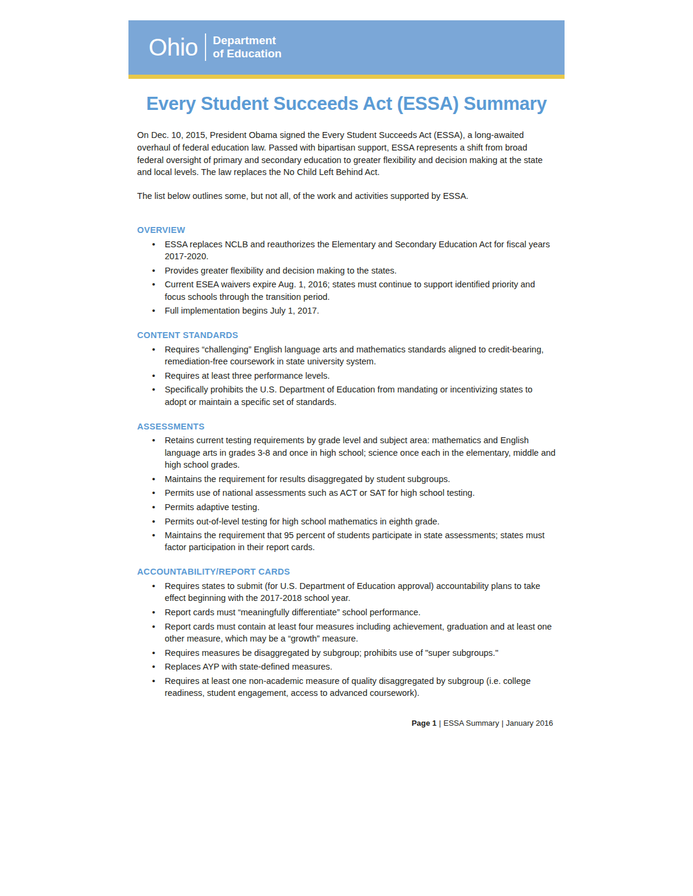Ohio Department
of Education
Every Student Succeeds Act (ESSA) Summary
On Dec. 10, 2015, President Obama signed the Every Student Succeeds Act (ESSA), a long-awaited overhaul of federal education law. Passed with bipartisan support, ESSA represents a shift from broad federal oversight of primary and secondary education to greater flexibility and decision making at the state and local levels. The law replaces the No Child Left Behind Act.
The list below outlines some, but not all, of the work and activities supported by ESSA.
Overview
ESSA replaces NCLB and reauthorizes the Elementary and Secondary Education Act for fiscal years 2017-2020.
Provides greater flexibility and decision making to the states.
Current ESEA waivers expire Aug. 1, 2016; states must continue to support identified priority and focus schools through the transition period.
Full implementation begins July 1, 2017.
Content Standards
Requires “challenging” English language arts and mathematics standards aligned to credit-bearing, remediation-free coursework in state university system.
Requires at least three performance levels.
Specifically prohibits the U.S. Department of Education from mandating or incentivizing states to adopt or maintain a specific set of standards.
Assessments
Retains current testing requirements by grade level and subject area: mathematics and English language arts in grades 3-8 and once in high school; science once each in the elementary, middle and high school grades.
Maintains the requirement for results disaggregated by student subgroups.
Permits use of national assessments such as ACT or SAT for high school testing.
Permits adaptive testing.
Permits out-of-level testing for high school mathematics in eighth grade.
Maintains the requirement that 95 percent of students participate in state assessments; states must factor participation in their report cards.
Accountability/Report Cards
Requires states to submit (for U.S. Department of Education approval) accountability plans to take effect beginning with the 2017-2018 school year.
Report cards must “meaningfully differentiate” school performance.
Report cards must contain at least four measures including achievement, graduation and at least one other measure, which may be a “growth” measure.
Requires measures be disaggregated by subgroup; prohibits use of "super subgroups."
Replaces AYP with state-defined measures.
Requires at least one non-academic measure of quality disaggregated by subgroup (i.e. college readiness, student engagement, access to advanced coursework).
Page 1|ESSA Summary|January 2016